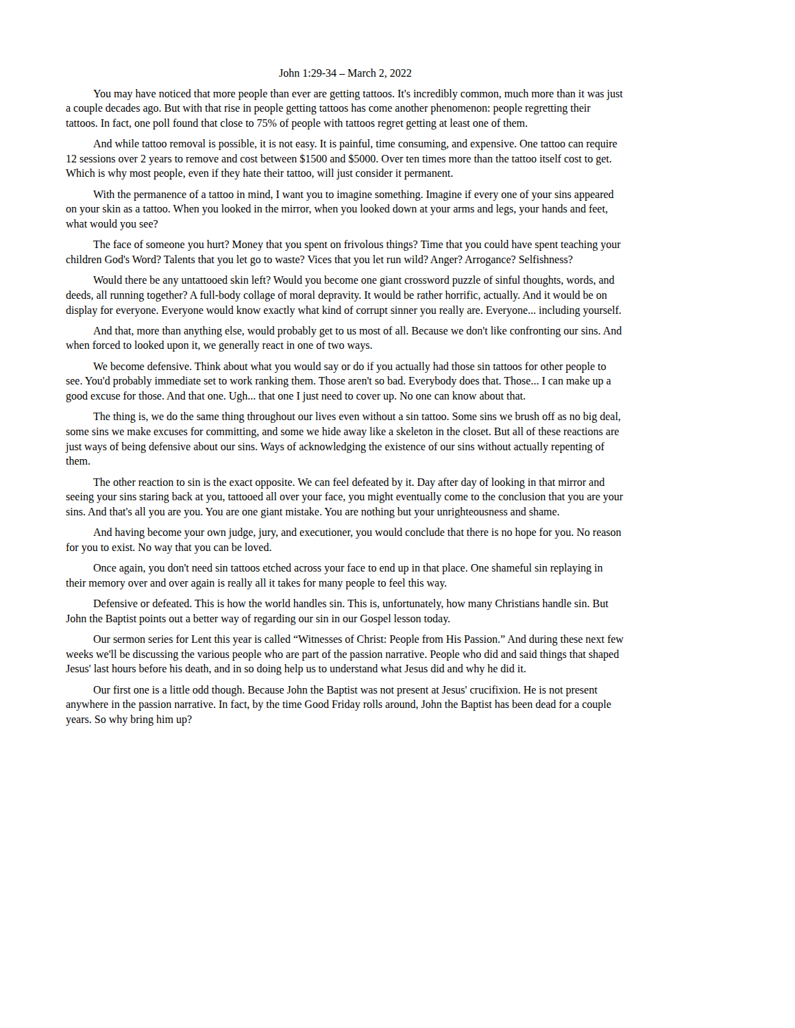John 1:29-34 – March 2, 2022
You may have noticed that more people than ever are getting tattoos. It's incredibly common, much more than it was just a couple decades ago. But with that rise in people getting tattoos has come another phenomenon: people regretting their tattoos. In fact, one poll found that close to 75% of people with tattoos regret getting at least one of them.
And while tattoo removal is possible, it is not easy. It is painful, time consuming, and expensive. One tattoo can require 12 sessions over 2 years to remove and cost between $1500 and $5000. Over ten times more than the tattoo itself cost to get. Which is why most people, even if they hate their tattoo, will just consider it permanent.
With the permanence of a tattoo in mind, I want you to imagine something. Imagine if every one of your sins appeared on your skin as a tattoo. When you looked in the mirror, when you looked down at your arms and legs, your hands and feet, what would you see?
The face of someone you hurt? Money that you spent on frivolous things? Time that you could have spent teaching your children God's Word? Talents that you let go to waste? Vices that you let run wild? Anger? Arrogance? Selfishness?
Would there be any untattooed skin left? Would you become one giant crossword puzzle of sinful thoughts, words, and deeds, all running together? A full-body collage of moral depravity. It would be rather horrific, actually. And it would be on display for everyone. Everyone would know exactly what kind of corrupt sinner you really are. Everyone... including yourself.
And that, more than anything else, would probably get to us most of all. Because we don't like confronting our sins. And when forced to looked upon it, we generally react in one of two ways.
We become defensive. Think about what you would say or do if you actually had those sin tattoos for other people to see. You'd probably immediate set to work ranking them. Those aren't so bad. Everybody does that. Those... I can make up a good excuse for those. And that one. Ugh... that one I just need to cover up. No one can know about that.
The thing is, we do the same thing throughout our lives even without a sin tattoo. Some sins we brush off as no big deal, some sins we make excuses for committing, and some we hide away like a skeleton in the closet. But all of these reactions are just ways of being defensive about our sins. Ways of acknowledging the existence of our sins without actually repenting of them.
The other reaction to sin is the exact opposite. We can feel defeated by it. Day after day of looking in that mirror and seeing your sins staring back at you, tattooed all over your face, you might eventually come to the conclusion that you are your sins. And that's all you are you. You are one giant mistake. You are nothing but your unrighteousness and shame.
And having become your own judge, jury, and executioner, you would conclude that there is no hope for you. No reason for you to exist. No way that you can be loved.
Once again, you don't need sin tattoos etched across your face to end up in that place. One shameful sin replaying in their memory over and over again is really all it takes for many people to feel this way.
Defensive or defeated. This is how the world handles sin. This is, unfortunately, how many Christians handle sin. But John the Baptist points out a better way of regarding our sin in our Gospel lesson today.
Our sermon series for Lent this year is called “Witnesses of Christ: People from His Passion.” And during these next few weeks we'll be discussing the various people who are part of the passion narrative. People who did and said things that shaped Jesus' last hours before his death, and in so doing help us to understand what Jesus did and why he did it.
Our first one is a little odd though. Because John the Baptist was not present at Jesus' crucifixion. He is not present anywhere in the passion narrative. In fact, by the time Good Friday rolls around, John the Baptist has been dead for a couple years. So why bring him up?